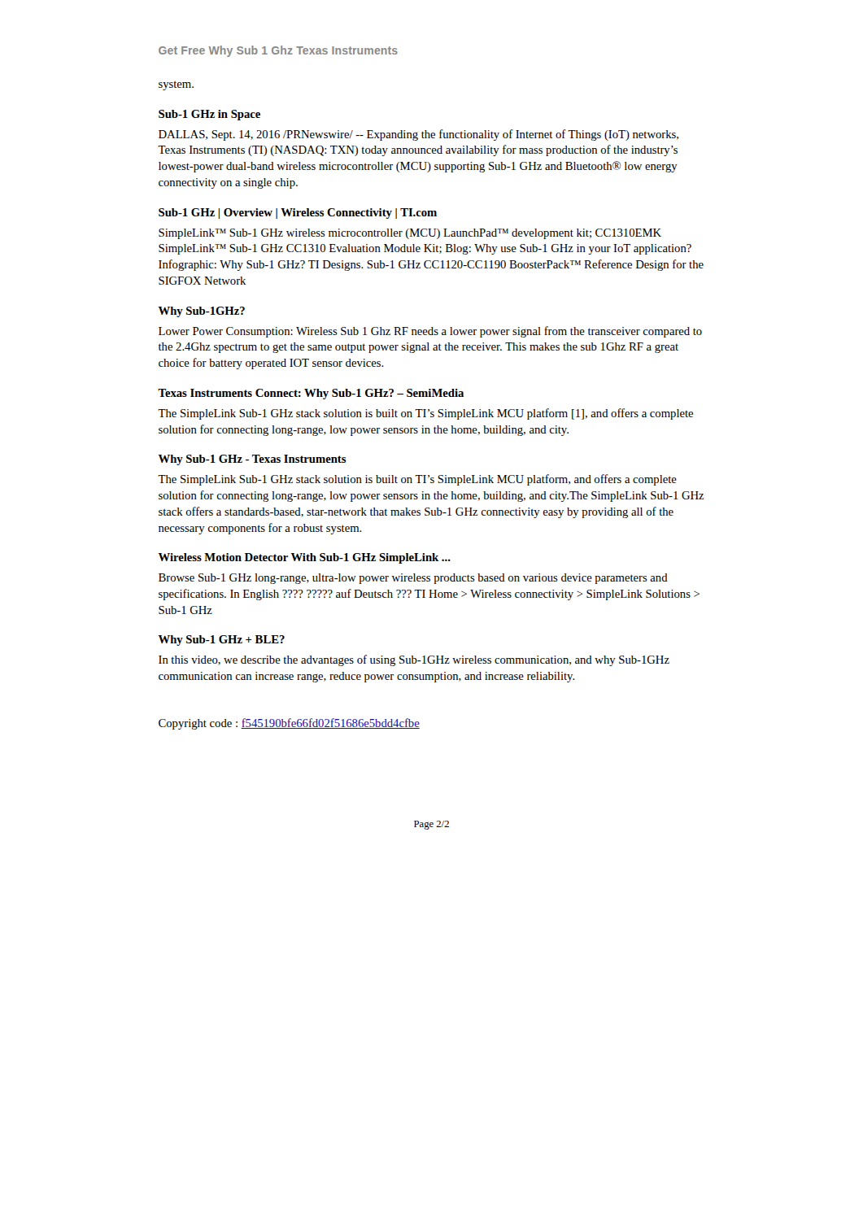Get Free Why Sub 1 Ghz Texas Instruments
system.
Sub-1 GHz in Space
DALLAS, Sept. 14, 2016 /PRNewswire/ -- Expanding the functionality of Internet of Things (IoT) networks, Texas Instruments (TI) (NASDAQ: TXN) today announced availability for mass production of the industry’s lowest-power dual-band wireless microcontroller (MCU) supporting Sub-1 GHz and Bluetooth® low energy connectivity on a single chip.
Sub-1 GHz | Overview | Wireless Connectivity | TI.com
SimpleLink™ Sub-1 GHz wireless microcontroller (MCU) LaunchPad™ development kit; CC1310EMK SimpleLink™ Sub-1 GHz CC1310 Evaluation Module Kit; Blog: Why use Sub-1 GHz in your IoT application? Infographic: Why Sub-1 GHz? TI Designs. Sub-1 GHz CC1120-CC1190 BoosterPack™ Reference Design for the SIGFOX Network
Why Sub-1GHz?
Lower Power Consumption: Wireless Sub 1 Ghz RF needs a lower power signal from the transceiver compared to the 2.4Ghz spectrum to get the same output power signal at the receiver. This makes the sub 1Ghz RF a great choice for battery operated IOT sensor devices.
Texas Instruments Connect: Why Sub-1 GHz? – SemiMedia
The SimpleLink Sub-1 GHz stack solution is built on TI’s SimpleLink MCU platform [1], and offers a complete solution for connecting long-range, low power sensors in the home, building, and city.
Why Sub-1 GHz - Texas Instruments
The SimpleLink Sub-1 GHz stack solution is built on TI’s SimpleLink MCU platform, and offers a complete solution for connecting long-range, low power sensors in the home, building, and city.The SimpleLink Sub-1 GHz stack offers a standards-based, star-network that makes Sub-1 GHz connectivity easy by providing all of the necessary components for a robust system.
Wireless Motion Detector With Sub-1 GHz SimpleLink ...
Browse Sub-1 GHz long-range, ultra-low power wireless products based on various device parameters and specifications. In English ???? ????? auf Deutsch ??? TI Home > Wireless connectivity > SimpleLink Solutions > Sub-1 GHz
Why Sub-1 GHz + BLE?
In this video, we describe the advantages of using Sub-1GHz wireless communication, and why Sub-1GHz communication can increase range, reduce power consumption, and increase reliability.
Copyright code : f545190bfe66fd02f51686e5bdd4cfbe
Page 2/2